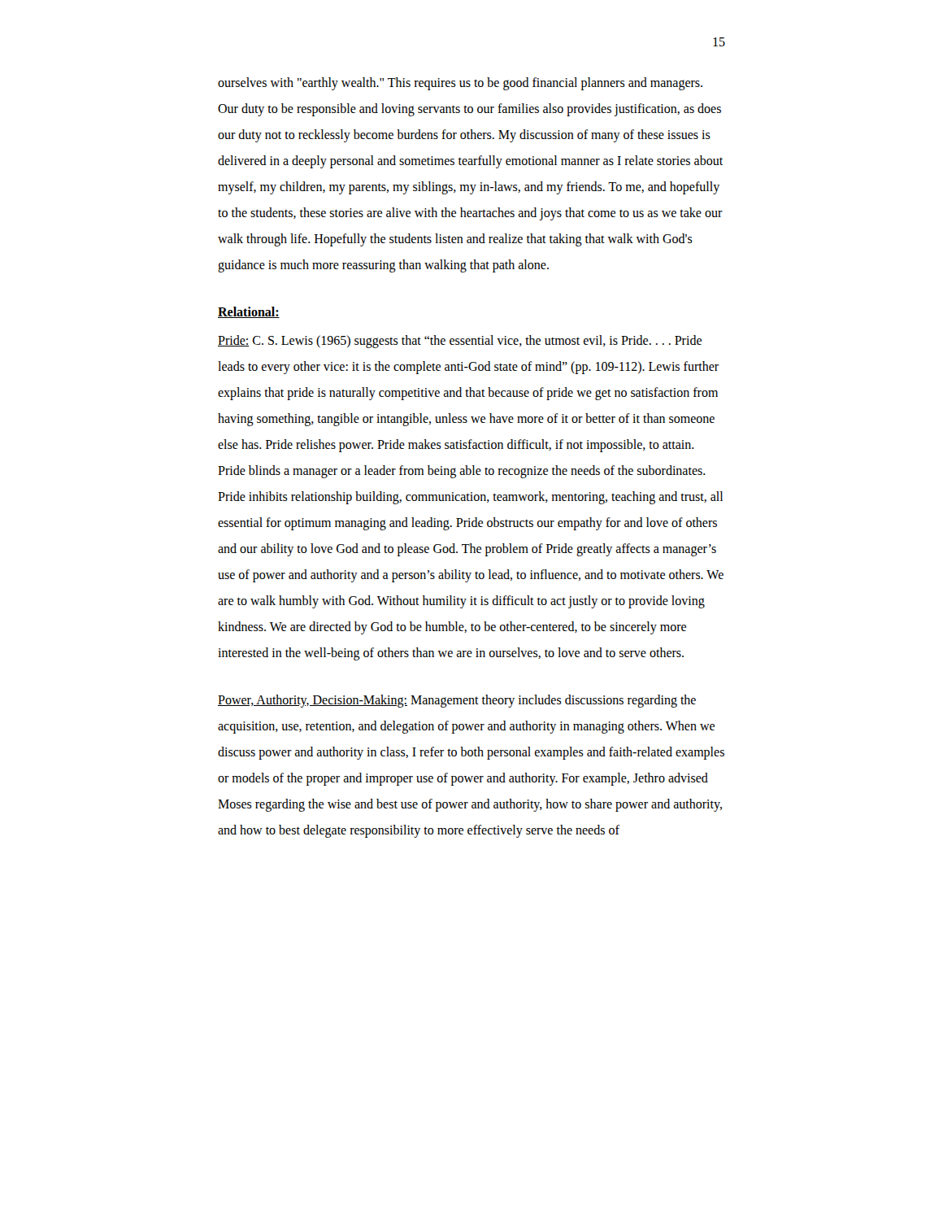15
ourselves with "earthly wealth." This requires us to be good financial planners and managers. Our duty to be responsible and loving servants to our families also provides justification, as does our duty not to recklessly become burdens for others. My discussion of many of these issues is delivered in a deeply personal and sometimes tearfully emotional manner as I relate stories about myself, my children, my parents, my siblings, my in-laws, and my friends. To me, and hopefully to the students, these stories are alive with the heartaches and joys that come to us as we take our walk through life. Hopefully the students listen and realize that taking that walk with God's guidance is much more reassuring than walking that path alone.
Relational:
Pride: C. S. Lewis (1965) suggests that “the essential vice, the utmost evil, is Pride. . . . Pride leads to every other vice: it is the complete anti-God state of mind” (pp. 109-112). Lewis further explains that pride is naturally competitive and that because of pride we get no satisfaction from having something, tangible or intangible, unless we have more of it or better of it than someone else has. Pride relishes power. Pride makes satisfaction difficult, if not impossible, to attain. Pride blinds a manager or a leader from being able to recognize the needs of the subordinates. Pride inhibits relationship building, communication, teamwork, mentoring, teaching and trust, all essential for optimum managing and leading. Pride obstructs our empathy for and love of others and our ability to love God and to please God. The problem of Pride greatly affects a manager’s use of power and authority and a person’s ability to lead, to influence, and to motivate others. We are to walk humbly with God. Without humility it is difficult to act justly or to provide loving kindness. We are directed by God to be humble, to be other-centered, to be sincerely more interested in the well-being of others than we are in ourselves, to love and to serve others.
Power, Authority, Decision-Making: Management theory includes discussions regarding the acquisition, use, retention, and delegation of power and authority in managing others. When we discuss power and authority in class, I refer to both personal examples and faith-related examples or models of the proper and improper use of power and authority. For example, Jethro advised Moses regarding the wise and best use of power and authority, how to share power and authority, and how to best delegate responsibility to more effectively serve the needs of